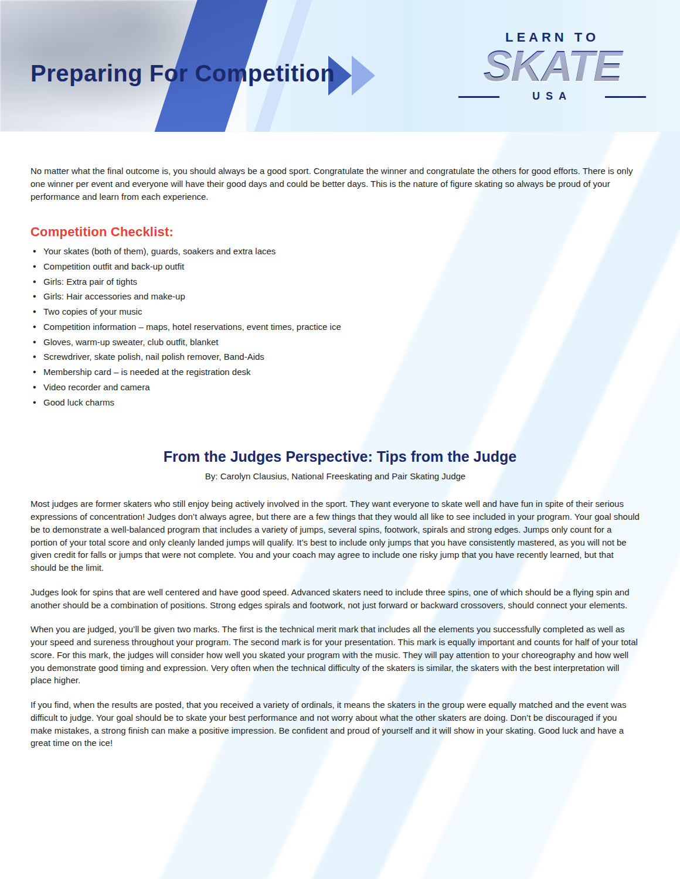Preparing For Competition
LEARN TO
SKATE
USA
No matter what the final outcome is, you should always be a good sport. Congratulate the winner and congratulate the others for good efforts. There is only one winner per event and everyone will have their good days and could be better days. This is the nature of figure skating so always be proud of your performance and learn from each experience.
Competition Checklist:
Your skates (both of them), guards, soakers and extra laces
Competition outfit and back-up outfit
Girls: Extra pair of tights
Girls: Hair accessories and make-up
Two copies of your music
Competition information – maps, hotel reservations, event times, practice ice
Gloves, warm-up sweater, club outfit, blanket
Screwdriver, skate polish, nail polish remover, Band-Aids
Membership card – is needed at the registration desk
Video recorder and camera
Good luck charms
From the Judges Perspective: Tips from the Judge
By: Carolyn Clausius, National Freeskating and Pair Skating Judge
Most judges are former skaters who still enjoy being actively involved in the sport. They want everyone to skate well and have fun in spite of their serious expressions of concentration! Judges don’t always agree, but there are a few things that they would all like to see included in your program. Your goal should be to demonstrate a well-balanced program that includes a variety of jumps, several spins, footwork, spirals and strong edges. Jumps only count for a portion of your total score and only cleanly landed jumps will qualify. It’s best to include only jumps that you have consistently mastered, as you will not be given credit for falls or jumps that were not complete. You and your coach may agree to include one risky jump that you have recently learned, but that should be the limit.
Judges look for spins that are well centered and have good speed. Advanced skaters need to include three spins, one of which should be a flying spin and another should be a combination of positions. Strong edges spirals and footwork, not just forward or backward crossovers, should connect your elements.
When you are judged, you’ll be given two marks. The first is the technical merit mark that includes all the elements you successfully completed as well as your speed and sureness throughout your program. The second mark is for your presentation. This mark is equally important and counts for half of your total score. For this mark, the judges will consider how well you skated your program with the music. They will pay attention to your choreography and how well you demonstrate good timing and expression. Very often when the technical difficulty of the skaters is similar, the skaters with the best interpretation will place higher.
If you find, when the results are posted, that you received a variety of ordinals, it means the skaters in the group were equally matched and the event was difficult to judge. Your goal should be to skate your best performance and not worry about what the other skaters are doing. Don’t be discouraged if you make mistakes, a strong finish can make a positive impression. Be confident and proud of yourself and it will show in your skating. Good luck and have a great time on the ice!